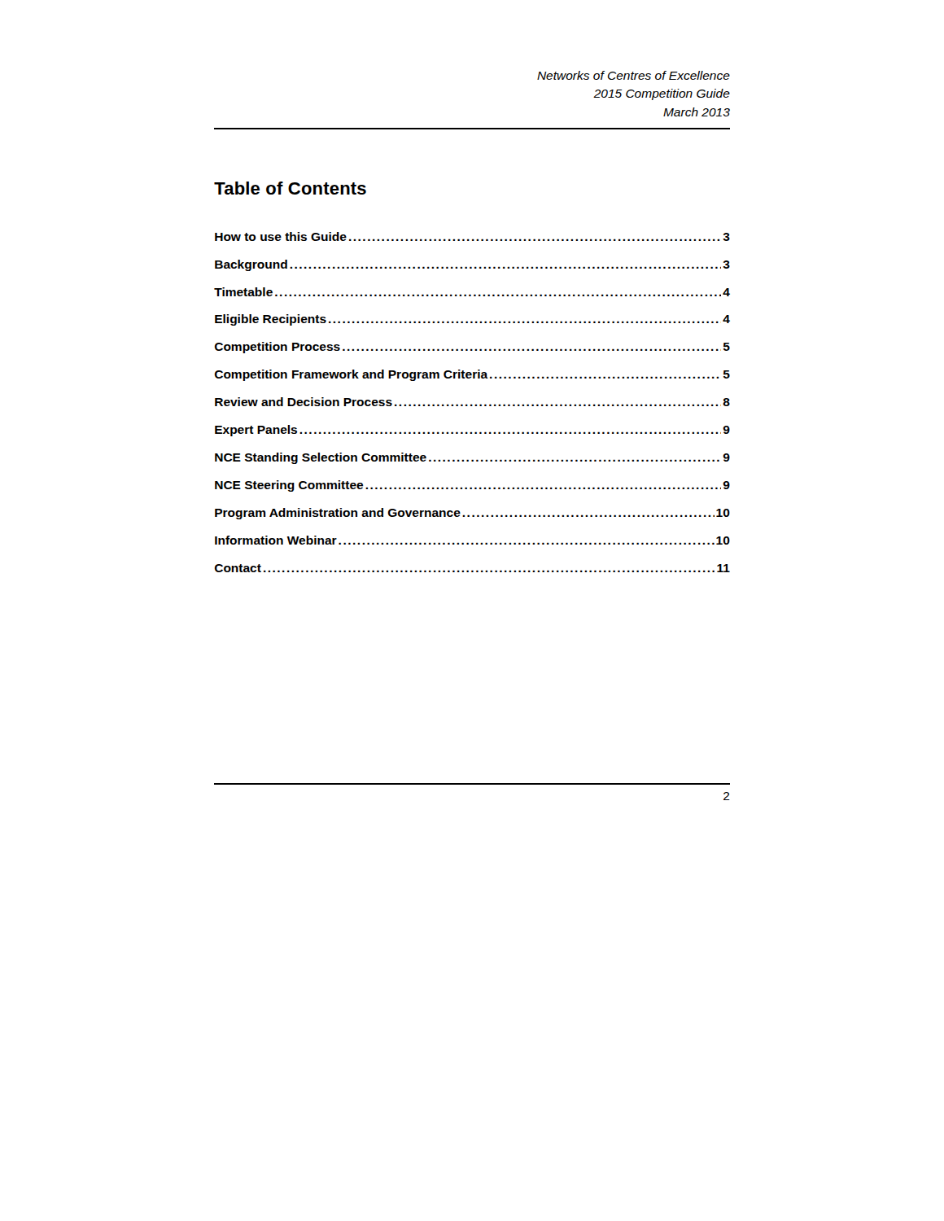Networks of Centres of Excellence
2015 Competition Guide
March 2013
Table of Contents
How to use this Guide .......................................................................................................... 3
Background .......................................................................................................................... 3
Timetable .............................................................................................................................. 4
Eligible Recipients .............................................................................................................. 4
Competition Process .......................................................................................................... 5
Competition Framework and Program Criteria ..................................................................... 5
Review and Decision Process .............................................................................................. 8
Expert Panels ...................................................................................................................... 9
NCE Standing Selection Committee ..................................................................................... 9
NCE Steering Committee ..................................................................................................... 9
Program Administration and Governance ......................................................................... 10
Information Webinar .......................................................................................................... 10
Contact .................................................................................................................................. 11
2